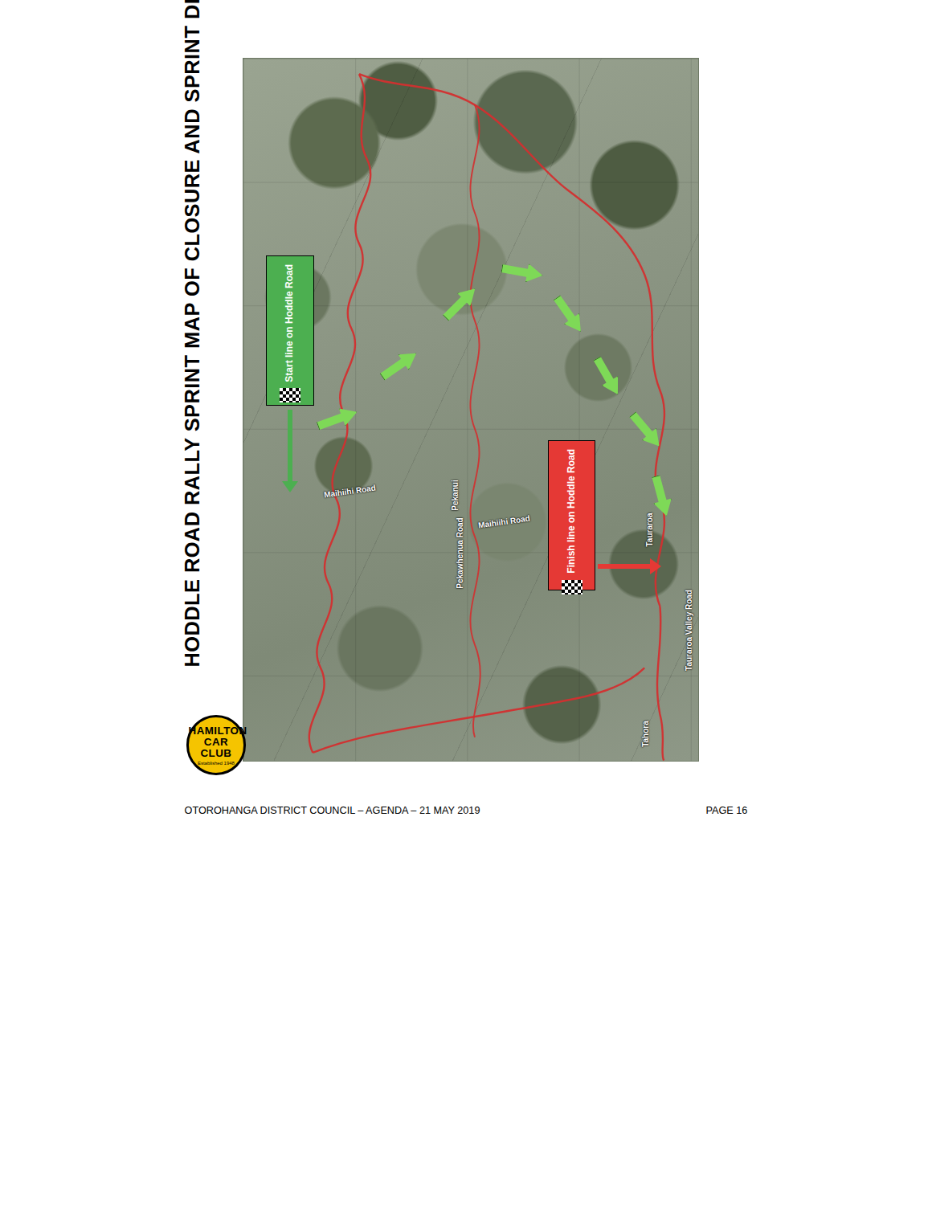HODDLE ROAD RALLY SPRINT MAP OF CLOSURE AND SPRINT DIRECTION
Start line on Hoddle Road
Finish line on Hoddle Road
Maihiihi Road
Maihiihi Road
Pekanui
Pekawhenua Road
Tauraroa
Tauraroa Valley Road
Tahora
HAMILTON CAR CLUB Established 1948
OTOROHANGA DISTRICT COUNCIL – AGENDA – 21 MAY 2019 PAGE 16